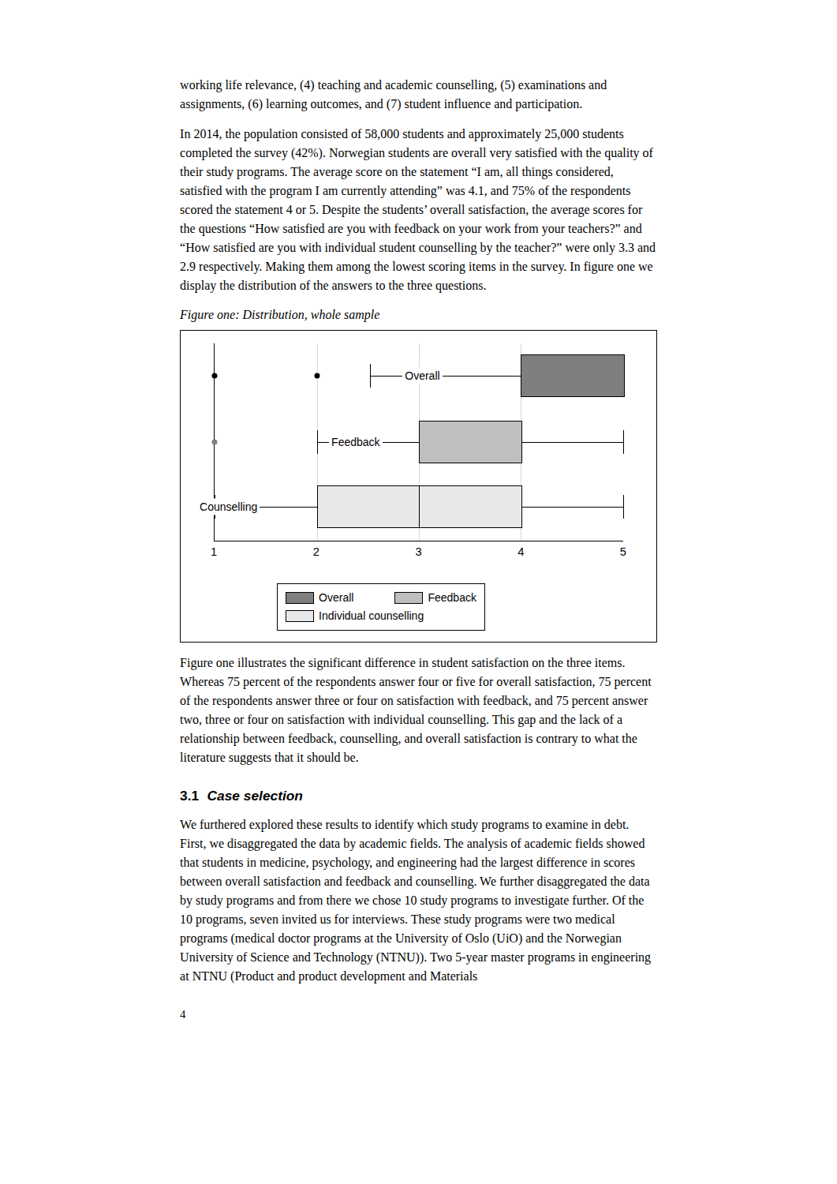working life relevance, (4) teaching and academic counselling, (5) examinations and assignments, (6) learning outcomes, and (7) student influence and participation.
In 2014, the population consisted of 58,000 students and approximately 25,000 students completed the survey (42%). Norwegian students are overall very satisfied with the quality of their study programs. The average score on the statement “I am, all things considered, satisfied with the program I am currently attending” was 4.1, and 75% of the respondents scored the statement 4 or 5. Despite the students’ overall satisfaction, the average scores for the questions “How satisfied are you with feedback on your work from your teachers?” and “How satisfied are you with individual student counselling by the teacher?” were only 3.3 and 2.9 respectively. Making them among the lowest scoring items in the survey. In figure one we display the distribution of the answers to the three questions.
Figure one: Distribution, whole sample
Overall
Feedback
Counselling
1 2 3 4 5
Overall Feedback
Individual counselling
Figure one illustrates the significant difference in student satisfaction on the three items. Whereas 75 percent of the respondents answer four or five for overall satisfaction, 75 percent of the respondents answer three or four on satisfaction with feedback, and 75 percent answer two, three or four on satisfaction with individual counselling. This gap and the lack of a relationship between feedback, counselling, and overall satisfaction is contrary to what the literature suggests that it should be.
3.1 Case selection
We furthered explored these results to identify which study programs to examine in debt. First, we disaggregated the data by academic fields. The analysis of academic fields showed that students in medicine, psychology, and engineering had the largest difference in scores between overall satisfaction and feedback and counselling. We further disaggregated the data by study programs and from there we chose 10 study programs to investigate further. Of the 10 programs, seven invited us for interviews. These study programs were two medical programs (medical doctor programs at the University of Oslo (UiO) and the Norwegian University of Science and Technology (NTNU)). Two 5-year master programs in engineering at NTNU (Product and product development and Materials
4